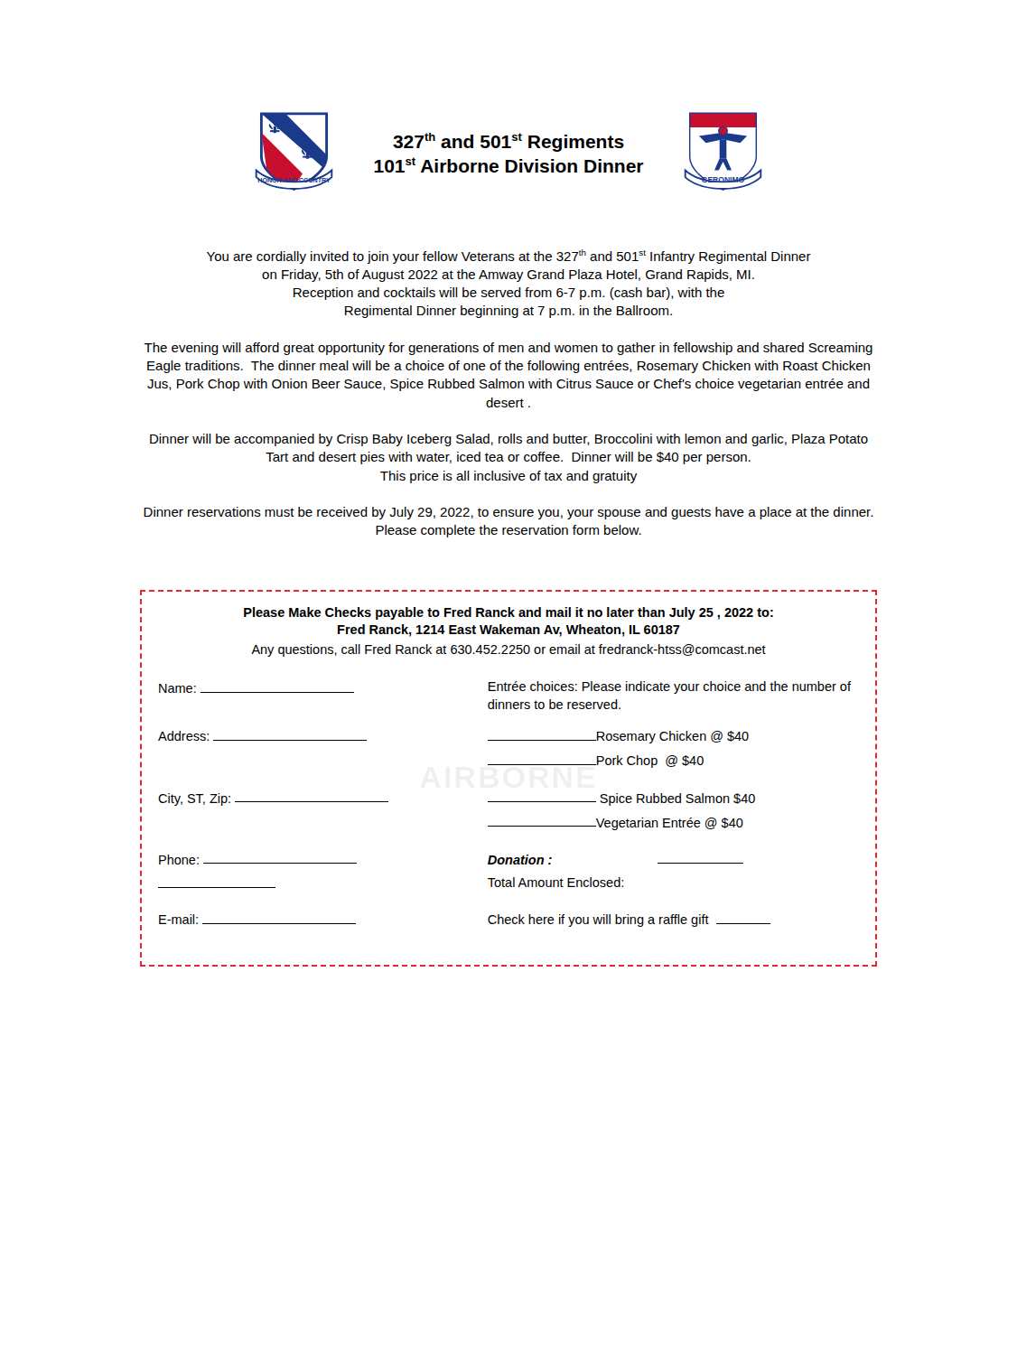HONOR AND COUNTRY
327th and 501st Regiments
101st Airborne Division Dinner
GERONIMO
You are cordially invited to join your fellow Veterans at the 327th and 501st Infantry Regimental Dinner
on Friday, 5th of August 2022 at the Amway Grand Plaza Hotel, Grand Rapids, MI.
Reception and cocktails will be served from 6-7 p.m. (cash bar), with the
Regimental Dinner beginning at 7 p.m. in the Ballroom.
The evening will afford great opportunity for generations of men and women to gather in fellowship and shared Screaming Eagle traditions. The dinner meal will be a choice of one of the following entrées, Rosemary Chicken with Roast Chicken Jus, Pork Chop with Onion Beer Sauce, Spice Rubbed Salmon with Citrus Sauce or Chef's choice vegetarian entrée and desert .
Dinner will be accompanied by Crisp Baby Iceberg Salad, rolls and butter, Broccolini with lemon and garlic, Plaza Potato Tart and desert pies with water, iced tea or coffee. Dinner will be $40 per person.
This price is all inclusive of tax and gratuity
Dinner reservations must be received by July 29, 2022, to ensure you, your spouse and guests have a place at the dinner. Please complete the reservation form below.
AIRBORNE
Please Make Checks payable to Fred Ranck and mail it no later than July 25 , 2022 to:
Fred Ranck, 1214 East Wakeman Av, Wheaton, IL 60187
Any questions, call Fred Ranck at 630.452.2250 or email at fredranck-htss@comcast.net
| Name: | Entrée choices: Please indicate your choice and the number of dinners to be reserved. |
| Address: | Rosemary Chicken @ $40 Pork Chop @ $40 |
| City, ST, Zip: | Spice Rubbed Salmon $40 Vegetarian Entrée @ $40 |
| Phone: | Donation : Total Amount Enclosed: |
| E-mail: | Check here if you will bring a raffle gift |